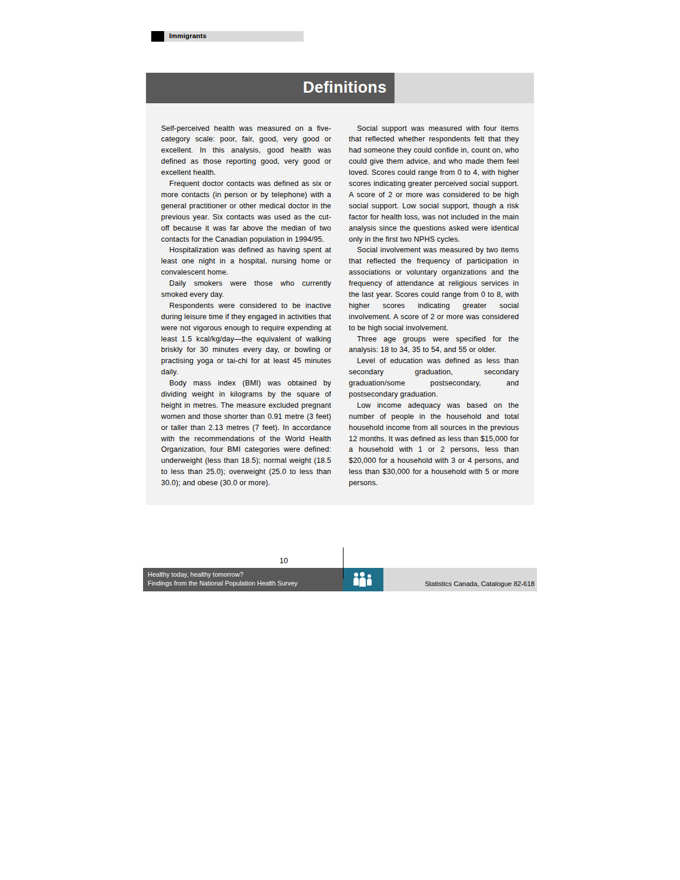Immigrants
Definitions
Self-perceived health was measured on a five-category scale: poor, fair, good, very good or excellent. In this analysis, good health was defined as those reporting good, very good or excellent health.
Frequent doctor contacts was defined as six or more contacts (in person or by telephone) with a general practitioner or other medical doctor in the previous year. Six contacts was used as the cut-off because it was far above the median of two contacts for the Canadian population in 1994/95.
Hospitalization was defined as having spent at least one night in a hospital, nursing home or convalescent home.
Daily smokers were those who currently smoked every day.
Respondents were considered to be inactive during leisure time if they engaged in activities that were not vigorous enough to require expending at least 1.5 kcal/kg/day—the equivalent of walking briskly for 30 minutes every day, or bowling or practising yoga or tai-chi for at least 45 minutes daily.
Body mass index (BMI) was obtained by dividing weight in kilograms by the square of height in metres. The measure excluded pregnant women and those shorter than 0.91 metre (3 feet) or taller than 2.13 metres (7 feet). In accordance with the recommendations of the World Health Organization, four BMI categories were defined: underweight (less than 18.5); normal weight (18.5 to less than 25.0); overweight (25.0 to less than 30.0); and obese (30.0 or more).
Social support was measured with four items that reflected whether respondents felt that they had someone they could confide in, count on, who could give them advice, and who made them feel loved. Scores could range from 0 to 4, with higher scores indicating greater perceived social support. A score of 2 or more was considered to be high social support. Low social support, though a risk factor for health loss, was not included in the main analysis since the questions asked were identical only in the first two NPHS cycles.
Social involvement was measured by two items that reflected the frequency of participation in associations or voluntary organizations and the frequency of attendance at religious services in the last year. Scores could range from 0 to 8, with higher scores indicating greater social involvement. A score of 2 or more was considered to be high social involvement.
Three age groups were specified for the analysis: 18 to 34, 35 to 54, and 55 or older.
Level of education was defined as less than secondary graduation, secondary graduation/some postsecondary, and postsecondary graduation.
Low income adequacy was based on the number of people in the household and total household income from all sources in the previous 12 months. It was defined as less than $15,000 for a household with 1 or 2 persons, less than $20,000 for a household with 3 or 4 persons, and less than $30,000 for a household with 5 or more persons.
10
Healthy today, healthy tomorrow?
Findings from the National Population Health Survey
Statistics Canada, Catalogue 82-618